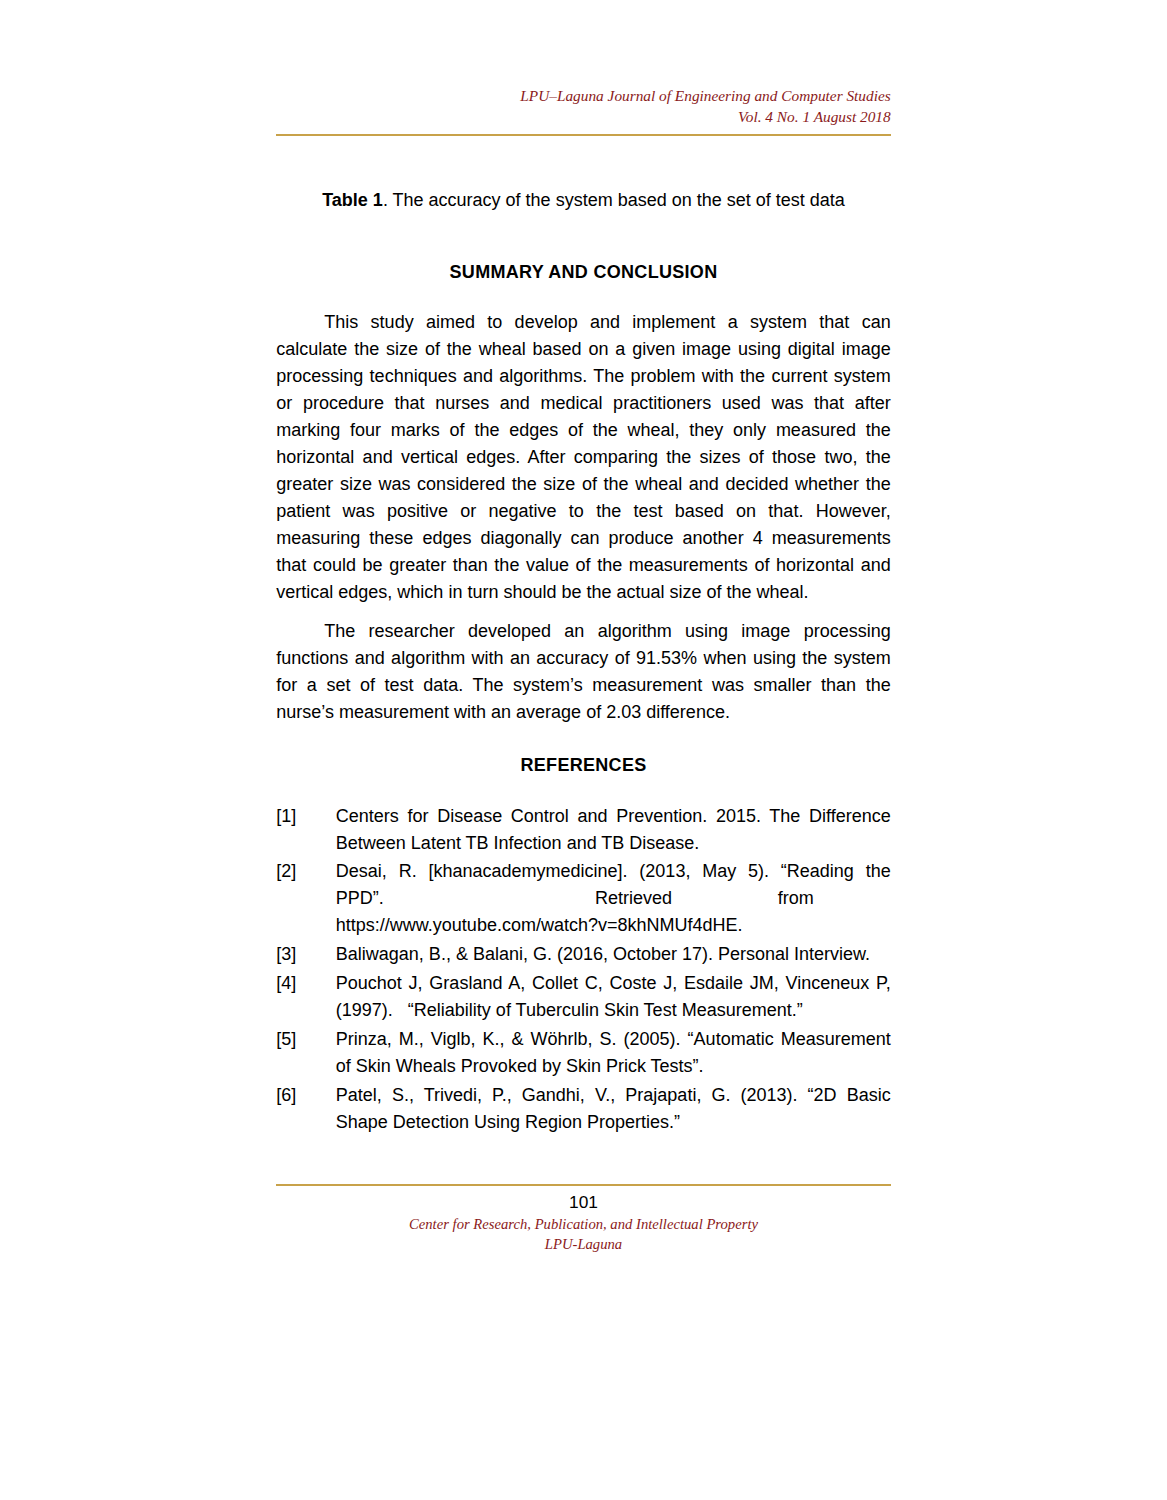LPU–Laguna Journal of Engineering and Computer Studies
Vol. 4 No. 1 August 2018
Table 1. The accuracy of the system based on the set of test data
SUMMARY AND CONCLUSION
This study aimed to develop and implement a system that can calculate the size of the wheal based on a given image using digital image processing techniques and algorithms. The problem with the current system or procedure that nurses and medical practitioners used was that after marking four marks of the edges of the wheal, they only measured the horizontal and vertical edges. After comparing the sizes of those two, the greater size was considered the size of the wheal and decided whether the patient was positive or negative to the test based on that. However, measuring these edges diagonally can produce another 4 measurements that could be greater than the value of the measurements of horizontal and vertical edges, which in turn should be the actual size of the wheal.
The researcher developed an algorithm using image processing functions and algorithm with an accuracy of 91.53% when using the system for a set of test data. The system’s measurement was smaller than the nurse’s measurement with an average of 2.03 difference.
REFERENCES
[1]
Centers for Disease Control and Prevention. 2015. The Difference Between Latent TB Infection and TB Disease.
[2]
Desai, R. [khanacademymedicine]. (2013, May 5). “Reading the PPD”. Retrieved from https://www.youtube.com/watch?v=8khNMUf4dHE.
[3]
Baliwagan, B., & Balani, G. (2016, October 17). Personal Interview.
[4]
Pouchot J, Grasland A, Collet C, Coste J, Esdaile JM, Vinceneux P, (1997). “Reliability of Tuberculin Skin Test Measurement.”
[5]
Prinza, M., Viglb, K., & Wöhrlb, S. (2005). “Automatic Measurement of Skin Wheals Provoked by Skin Prick Tests”.
[6]
Patel, S., Trivedi, P., Gandhi, V., Prajapati, G. (2013). “2D Basic Shape Detection Using Region Properties.”
101
Center for Research, Publication, and Intellectual Property
LPU-Laguna